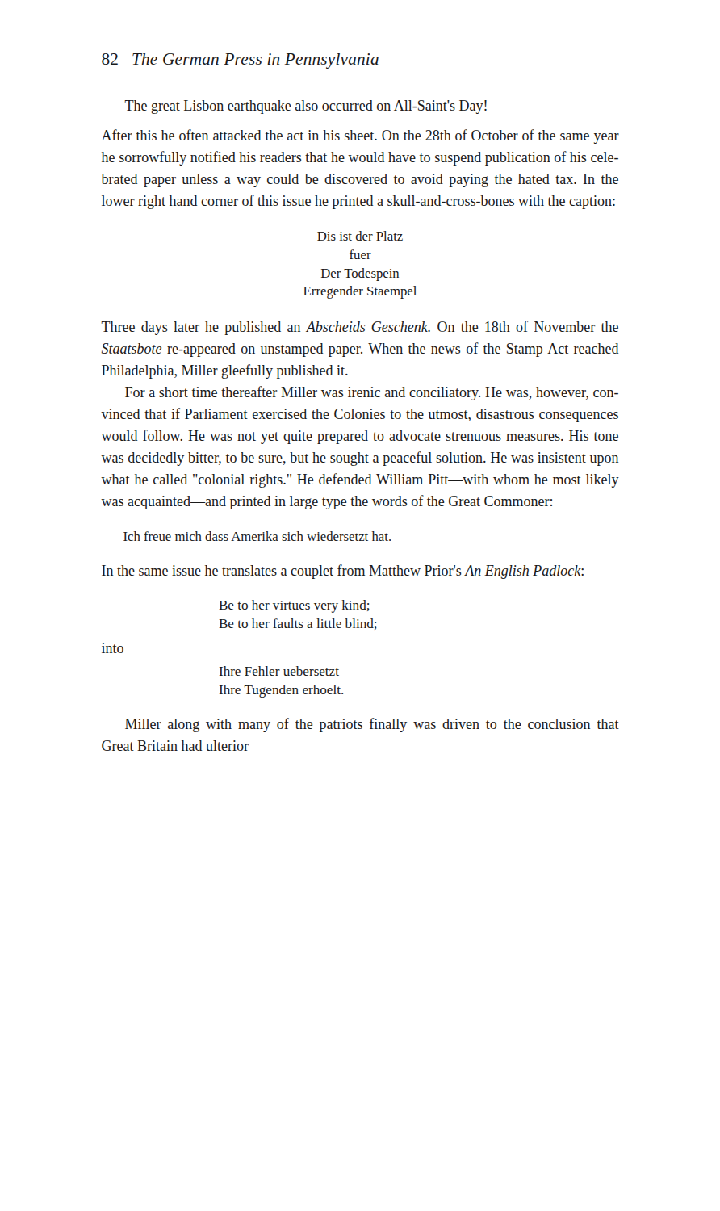82 The German Press in Pennsylvania
The great Lisbon earthquake also occurred on All-Saint's Day!
After this he often attacked the act in his sheet. On the 28th of October of the same year he sorrowfully notified his readers that he would have to suspend publication of his celebrated paper unless a way could be discovered to avoid paying the hated tax. In the lower right hand corner of this issue he printed a skull-and-cross-bones with the caption:
Dis ist der Platz fuer Der Todespein Erregender Staempel
Three days later he published an Abscheids Geschenk. On the 18th of November the Staatsbote re-appeared on unstamped paper. When the news of the Stamp Act reached Philadelphia, Miller gleefully published it.
For a short time thereafter Miller was irenic and conciliatory. He was, however, convinced that if Parliament exercised the Colonies to the utmost, disastrous consequences would follow. He was not yet quite prepared to advocate strenuous measures. His tone was decidedly bitter, to be sure, but he sought a peaceful solution. He was insistent upon what he called "colonial rights." He defended William Pitt—with whom he most likely was acquainted—and printed in large type the words of the Great Commoner:
Ich freue mich dass Amerika sich wiedersetzt hat.
In the same issue he translates a couplet from Matthew Prior's An English Padlock:
Be to her virtues very kind; Be to her faults a little blind;
into
Ihre Fehler uebersetzt Ihre Tugenden erhoelt.
Miller along with many of the patriots finally was driven to the conclusion that Great Britain had ulterior